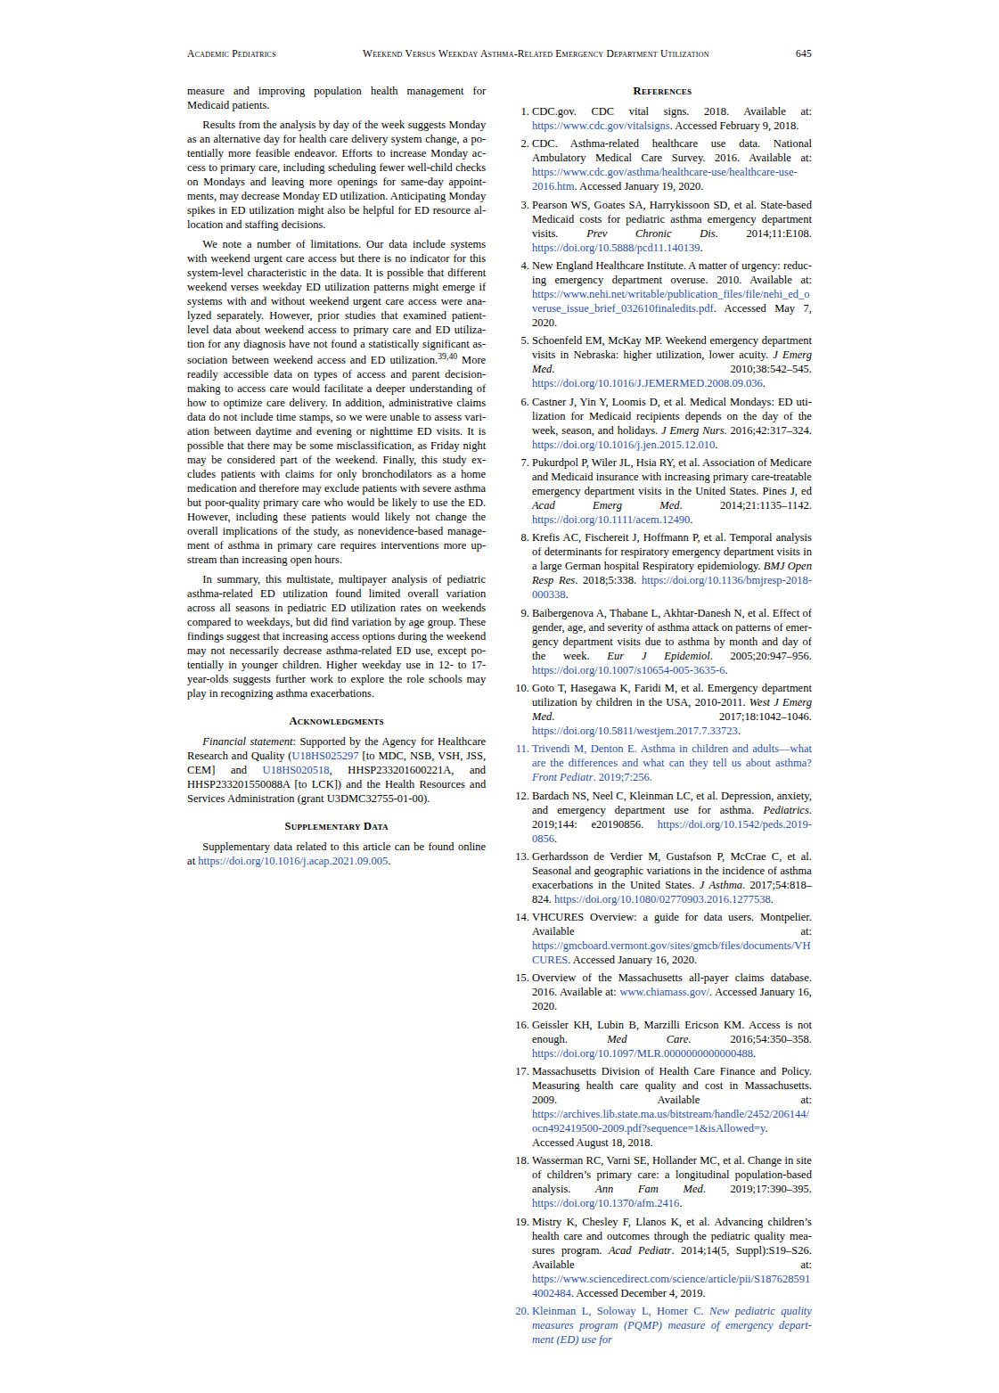Academic Pediatrics
Weekend Versus Weekday Asthma-Related Emergency Department Utilization
645
measure and improving population health management for Medicaid patients.
Results from the analysis by day of the week suggests Monday as an alternative day for health care delivery system change, a potentially more feasible endeavor. Efforts to increase Monday access to primary care, including scheduling fewer well-child checks on Mondays and leaving more openings for same-day appointments, may decrease Monday ED utilization. Anticipating Monday spikes in ED utilization might also be helpful for ED resource allocation and staffing decisions.
We note a number of limitations. Our data include systems with weekend urgent care access but there is no indicator for this system-level characteristic in the data. It is possible that different weekend verses weekday ED utilization patterns might emerge if systems with and without weekend urgent care access were analyzed separately. However, prior studies that examined patient-level data about weekend access to primary care and ED utilization for any diagnosis have not found a statistically significant association between weekend access and ED utilization.39,40 More readily accessible data on types of access and parent decision-making to access care would facilitate a deeper understanding of how to optimize care delivery. In addition, administrative claims data do not include time stamps, so we were unable to assess variation between daytime and evening or nighttime ED visits. It is possible that there may be some misclassification, as Friday night may be considered part of the weekend. Finally, this study excludes patients with claims for only bronchodilators as a home medication and therefore may exclude patients with severe asthma but poor-quality primary care who would be likely to use the ED. However, including these patients would likely not change the overall implications of the study, as nonevidence-based management of asthma in primary care requires interventions more upstream than increasing open hours.
In summary, this multistate, multipayer analysis of pediatric asthma-related ED utilization found limited overall variation across all seasons in pediatric ED utilization rates on weekends compared to weekdays, but did find variation by age group. These findings suggest that increasing access options during the weekend may not necessarily decrease asthma-related ED use, except potentially in younger children. Higher weekday use in 12- to 17-year-olds suggests further work to explore the role schools may play in recognizing asthma exacerbations.
Acknowledgments
Financial statement: Supported by the Agency for Healthcare Research and Quality (U18HS025297 [to MDC, NSB, VSH, JSS, CEM] and U18HS020518, HHSP233201600221A, and HHSP233201550088A [to LCK]) and the Health Resources and Services Administration (grant U3DMC32755-01-00).
Supplementary Data
Supplementary data related to this article can be found online at https://doi.org/10.1016/j.acap.2021.09.005.
References
CDC.gov. CDC vital signs. 2018. Available at: https://www.cdc.gov/vitalsigns. Accessed February 9, 2018.
CDC. Asthma-related healthcare use data. National Ambulatory Medical Care Survey. 2016. Available at: https://www.cdc.gov/asthma/healthcare-use/healthcare-use-2016.htm. Accessed January 19, 2020.
Pearson WS, Goates SA, Harrykissoon SD, et al. State-based Medicaid costs for pediatric asthma emergency department visits. Prev Chronic Dis. 2014;11:E108. https://doi.org/10.5888/pcd11.140139.
New England Healthcare Institute. A matter of urgency: reducing emergency department overuse. 2010. Available at: https://www.nehi.net/writable/publication_files/file/nehi_ed_overuse_issue_brief_032610finaledits.pdf. Accessed May 7, 2020.
Schoenfeld EM, McKay MP. Weekend emergency department visits in Nebraska: higher utilization, lower acuity. J Emerg Med. 2010;38:542–545. https://doi.org/10.1016/J.JEMERMED.2008.09.036.
Castner J, Yin Y, Loomis D, et al. Medical Mondays: ED utilization for Medicaid recipients depends on the day of the week, season, and holidays. J Emerg Nurs. 2016;42:317–324. https://doi.org/10.1016/j.jen.2015.12.010.
Pukurdpol P, Wiler JL, Hsia RY, et al. Association of Medicare and Medicaid insurance with increasing primary care-treatable emergency department visits in the United States. Pines J, ed Acad Emerg Med. 2014;21:1135–1142. https://doi.org/10.1111/acem.12490.
Krefis AC, Fischereit J, Hoffmann P, et al. Temporal analysis of determinants for respiratory emergency department visits in a large German hospital Respiratory epidemiology. BMJ Open Resp Res. 2018;5:338. https://doi.org/10.1136/bmjresp-2018-000338.
Baibergenova A, Thabane L, Akhtar-Danesh N, et al. Effect of gender, age, and severity of asthma attack on patterns of emergency department visits due to asthma by month and day of the week. Eur J Epidemiol. 2005;20:947–956. https://doi.org/10.1007/s10654-005-3635-6.
Goto T, Hasegawa K, Faridi M, et al. Emergency department utilization by children in the USA, 2010-2011. West J Emerg Med. 2017;18:1042–1046. https://doi.org/10.5811/westjem.2017.7.33723.
Trivendi M, Denton E. Asthma in children and adults—what are the differences and what can they tell us about asthma? Front Pediatr. 2019;7:256.
Bardach NS, Neel C, Kleinman LC, et al. Depression, anxiety, and emergency department use for asthma. Pediatrics. 2019;144: e20190856. https://doi.org/10.1542/peds.2019-0856.
Gerhardsson de Verdier M, Gustafson P, McCrae C, et al. Seasonal and geographic variations in the incidence of asthma exacerbations in the United States. J Asthma. 2017;54:818–824. https://doi.org/10.1080/02770903.2016.1277538.
VHCURES Overview: a guide for data users. Montpelier. Available at: https://gmcboard.vermont.gov/sites/gmcb/files/documents/VHCURES. Accessed January 16, 2020.
Overview of the Massachusetts all-payer claims database. 2016. Available at: www.chiamass.gov/. Accessed January 16, 2020.
Geissler KH, Lubin B, Marzilli Ericson KM. Access is not enough. Med Care. 2016;54:350–358. https://doi.org/10.1097/MLR.0000000000000488.
Massachusetts Division of Health Care Finance and Policy. Measuring health care quality and cost in Massachusetts. 2009. Available at: https://archives.lib.state.ma.us/bitstream/handle/2452/206144/ocn492419500-2009.pdf?sequence=1&isAllowed=y. Accessed August 18, 2018.
Wasserman RC, Varni SE, Hollander MC, et al. Change in site of children’s primary care: a longitudinal population-based analysis. Ann Fam Med. 2019;17:390–395. https://doi.org/10.1370/afm.2416.
Mistry K, Chesley F, Llanos K, et al. Advancing children’s health care and outcomes through the pediatric quality measures program. Acad Pediatr. 2014;14(5, Suppl):S19–S26. Available at: https://www.sciencedirect.com/science/article/pii/S1876285914002484. Accessed December 4, 2019.
Kleinman L, Soloway L, Homer C. New pediatric quality measures program (PQMP) measure of emergency department (ED) use for